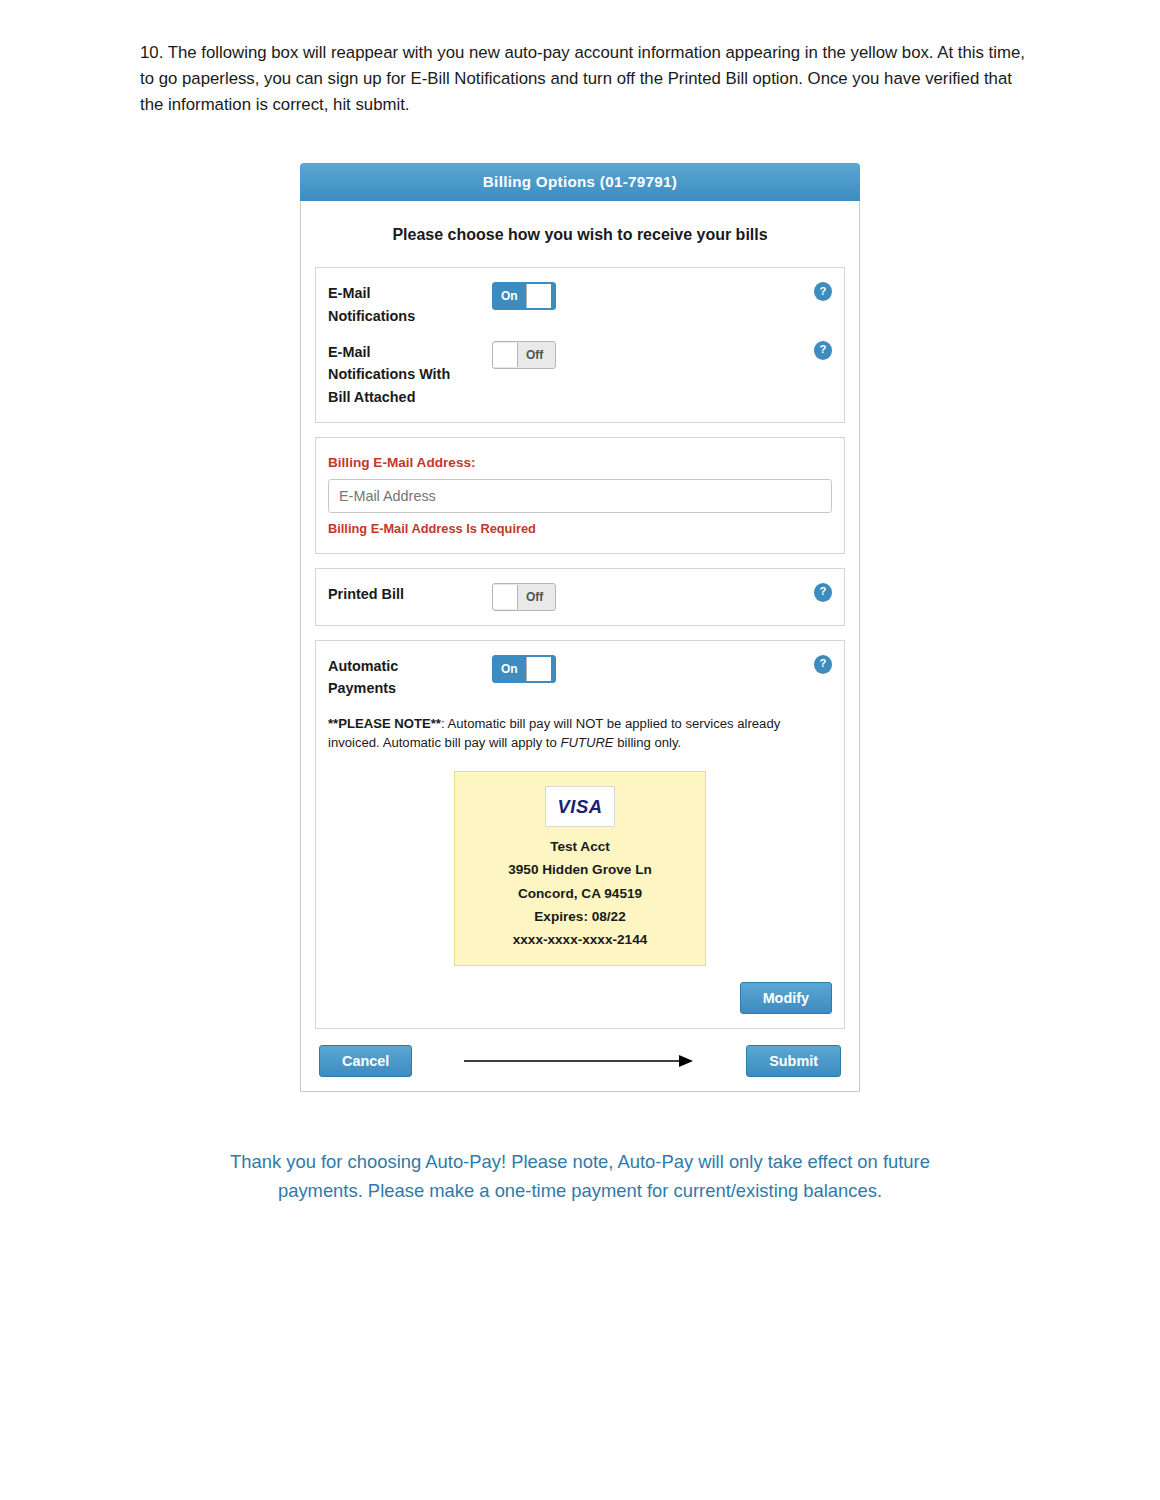10. The following box will reappear with you new auto-pay account information appearing in the yellow box. At this time, to go paperless, you can sign up for E-Bill Notifications and turn off the Printed Bill option. Once you have verified that the information is correct, hit submit.
Billing Options (01-79791)
Please choose how you wish to receive your bills
E-Mail
Notifications
On ?
E-Mail
Notifications With
Bill Attached
Off ?
Billing E-Mail Address:
Billing E-Mail Address Is Required
Printed Bill
Off ?
Automatic
Payments
On ?
**PLEASE NOTE**: Automatic bill pay will NOT be applied to services already invoiced. Automatic bill pay will apply to FUTURE billing only.
VISA
Test Acct
3950 Hidden Grove Ln
Concord, CA 94519
Expires: 08/22
xxxx-xxxx-xxxx-2144
Modify
Cancel
Submit
Thank you for choosing Auto-Pay! Please note, Auto-Pay will only take effect on future payments. Please make a one-time payment for current/existing balances.